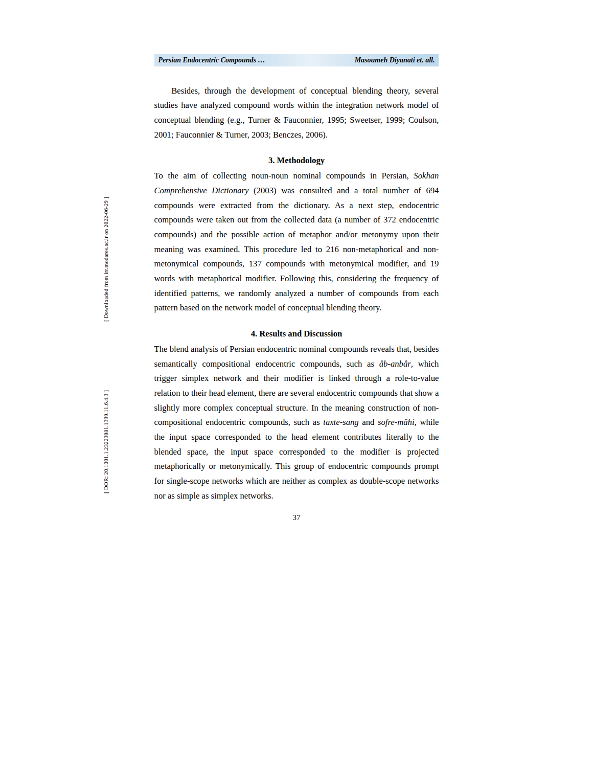[ Downloaded from lrr.modares.ac.ir on 2022-06-29 ]
[ DOR: 20.1001.1.23223081.1399.11.6.4.3 ]
Persian Endocentric Compounds … Masoumeh Diyanati et. all.
Besides, through the development of conceptual blending theory, several studies have analyzed compound words within the integration network model of conceptual blending (e.g., Turner & Fauconnier, 1995; Sweetser, 1999; Coulson, 2001; Fauconnier & Turner, 2003; Benczes, 2006).
3. Methodology
To the aim of collecting noun-noun nominal compounds in Persian, Sokhan Comprehensive Dictionary (2003) was consulted and a total number of 694 compounds were extracted from the dictionary. As a next step, endocentric compounds were taken out from the collected data (a number of 372 endocentric compounds) and the possible action of metaphor and/or metonymy upon their meaning was examined. This procedure led to 216 non-metaphorical and non-metonymical compounds, 137 compounds with metonymical modifier, and 19 words with metaphorical modifier. Following this, considering the frequency of identified patterns, we randomly analyzed a number of compounds from each pattern based on the network model of conceptual blending theory.
4. Results and Discussion
The blend analysis of Persian endocentric nominal compounds reveals that, besides semantically compositional endocentric compounds, such as âb-anbâr, which trigger simplex network and their modifier is linked through a role-to-value relation to their head element, there are several endocentric compounds that show a slightly more complex conceptual structure. In the meaning construction of non-compositional endocentric compounds, such as taxte-sang and sofre-mâhi, while the input space corresponded to the head element contributes literally to the blended space, the input space corresponded to the modifier is projected metaphorically or metonymically. This group of endocentric compounds prompt for single-scope networks which are neither as complex as double-scope networks nor as simple as simplex networks.
37